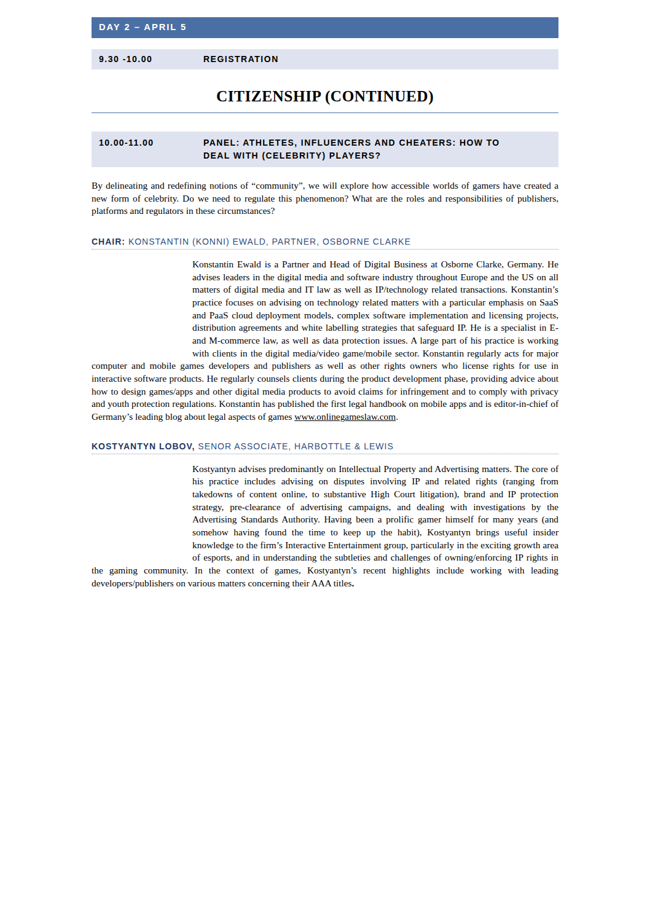DAY 2 – APRIL 5
9.30 -10.00 REGISTRATION
CITIZENSHIP (CONTINUED)
10.00-11.00 PANEL: ATHLETES, INFLUENCERS AND CHEATERS: HOW TO DEAL WITH (CELEBRITY) PLAYERS?
By delineating and redefining notions of “community”, we will explore how accessible worlds of gamers have created a new form of celebrity. Do we need to regulate this phenomenon? What are the roles and responsibilities of publishers, platforms and regulators in these circumstances?
CHAIR: KONSTANTIN (KONNI) EWALD, PARTNER, OSBORNE CLARKE
Konstantin Ewald is a Partner and Head of Digital Business at Osborne Clarke, Germany. He advises leaders in the digital media and software industry throughout Europe and the US on all matters of digital media and IT law as well as IP/technology related transactions. Konstantin’s practice focuses on advising on technology related matters with a particular emphasis on SaaS and PaaS cloud deployment models, complex software implementation and licensing projects, distribution agreements and white labelling strategies that safeguard IP. He is a specialist in E- and M-commerce law, as well as data protection issues. A large part of his practice is working with clients in the digital media/video game/mobile sector. Konstantin regularly acts for major computer and mobile games developers and publishers as well as other rights owners who license rights for use in interactive software products. He regularly counsels clients during the product development phase, providing advice about how to design games/apps and other digital media products to avoid claims for infringement and to comply with privacy and youth protection regulations. Konstantin has published the first legal handbook on mobile apps and is editor-in-chief of Germany’s leading blog about legal aspects of games www.onlinegameslaw.com.
KOSTYANTYN LOBOV, SENOR ASSOCIATE, HARBOTTLE & LEWIS
Kostyantyn advises predominantly on Intellectual Property and Advertising matters. The core of his practice includes advising on disputes involving IP and related rights (ranging from takedowns of content online, to substantive High Court litigation), brand and IP protection strategy, pre-clearance of advertising campaigns, and dealing with investigations by the Advertising Standards Authority. Having been a prolific gamer himself for many years (and somehow having found the time to keep up the habit), Kostyantyn brings useful insider knowledge to the firm’s Interactive Entertainment group, particularly in the exciting growth area of esports, and in understanding the subtleties and challenges of owning/enforcing IP rights in the gaming community. In the context of games, Kostyantyn’s recent highlights include working with leading developers/publishers on various matters concerning their AAA titles.